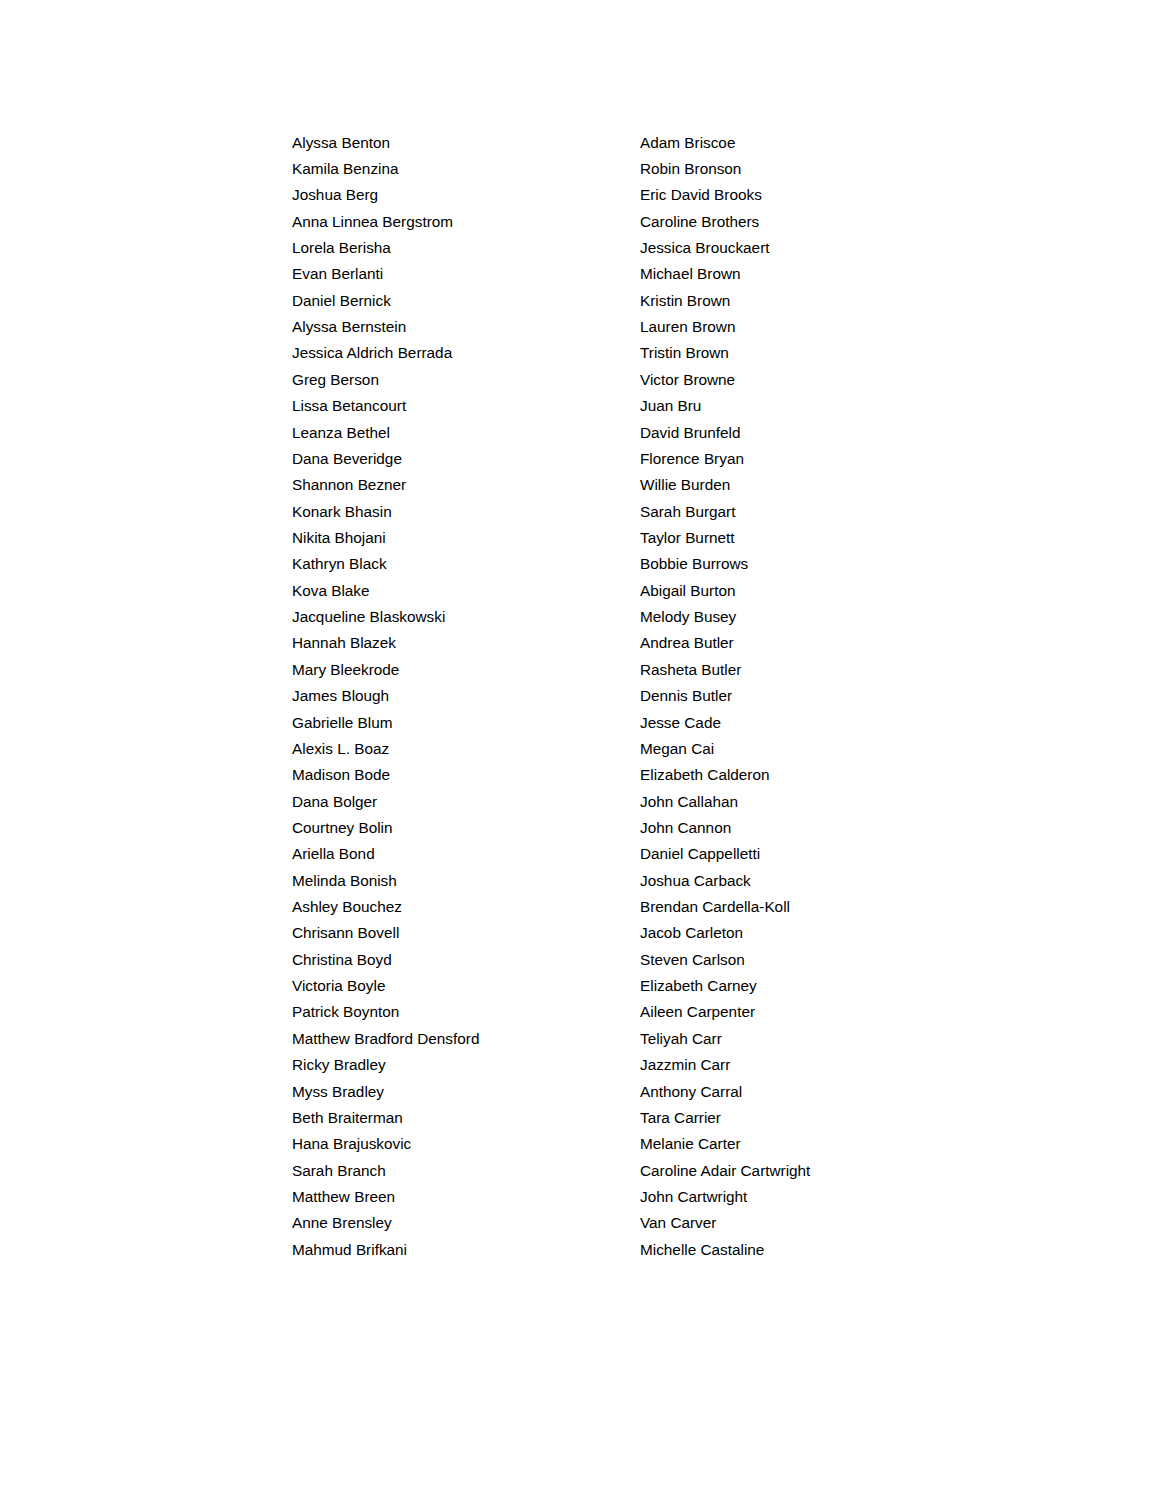Alyssa Benton
Kamila Benzina
Joshua Berg
Anna Linnea Bergstrom
Lorela Berisha
Evan Berlanti
Daniel Bernick
Alyssa Bernstein
Jessica Aldrich Berrada
Greg Berson
Lissa Betancourt
Leanza Bethel
Dana Beveridge
Shannon Bezner
Konark Bhasin
Nikita Bhojani
Kathryn Black
Kova Blake
Jacqueline Blaskowski
Hannah Blazek
Mary Bleekrode
James Blough
Gabrielle Blum
Alexis L. Boaz
Madison Bode
Dana Bolger
Courtney Bolin
Ariella Bond
Melinda Bonish
Ashley Bouchez
Chrisann Bovell
Christina Boyd
Victoria Boyle
Patrick Boynton
Matthew Bradford Densford
Ricky Bradley
Myss Bradley
Beth Braiterman
Hana Brajuskovic
Sarah Branch
Matthew Breen
Anne Brensley
Mahmud Brifkani
Adam Briscoe
Robin Bronson
Eric David Brooks
Caroline Brothers
Jessica Brouckaert
Michael Brown
Kristin Brown
Lauren Brown
Tristin Brown
Victor Browne
Juan Bru
David Brunfeld
Florence Bryan
Willie Burden
Sarah Burgart
Taylor Burnett
Bobbie Burrows
Abigail Burton
Melody Busey
Andrea Butler
Rasheta Butler
Dennis Butler
Jesse Cade
Megan Cai
Elizabeth Calderon
John Callahan
John Cannon
Daniel Cappelletti
Joshua Carback
Brendan Cardella-Koll
Jacob Carleton
Steven Carlson
Elizabeth Carney
Aileen Carpenter
Teliyah Carr
Jazzmin Carr
Anthony Carral
Tara Carrier
Melanie Carter
Caroline Adair Cartwright
John Cartwright
Van Carver
Michelle Castaline